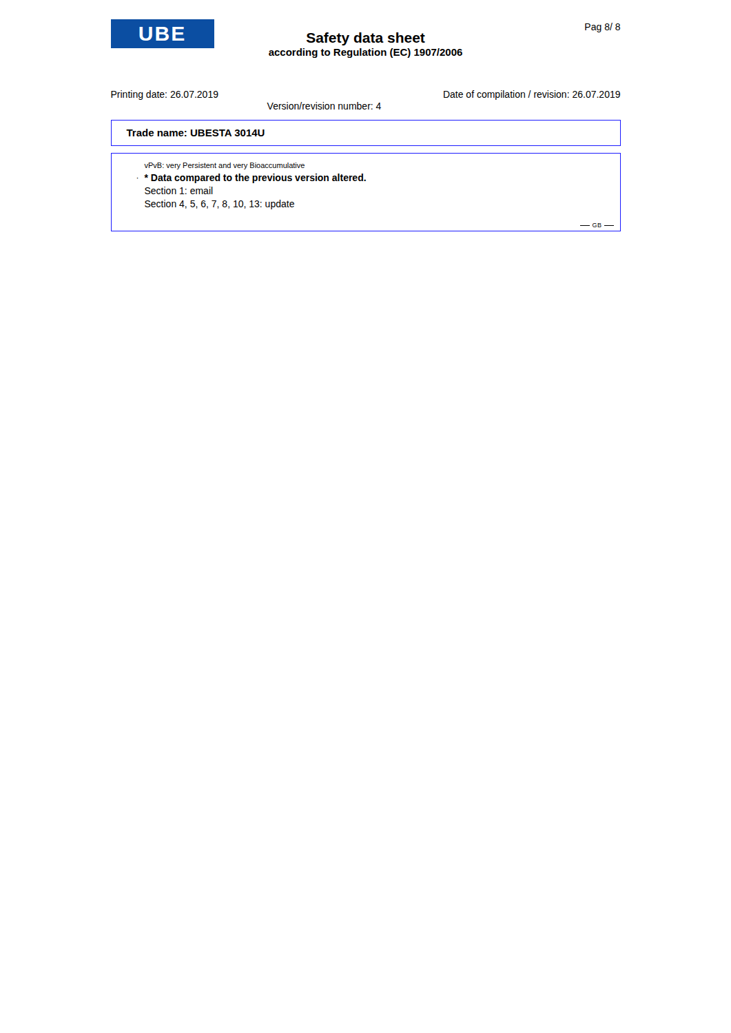UBE
Pag 8/ 8
Safety data sheet
according to Regulation (EC) 1907/2006
Printing date: 26.07.2019
Date of compilation / revision: 26.07.2019
Version/revision number: 4
Trade name: UBESTA 3014U
vPvB: very Persistent and very Bioaccumulative
· * Data compared to the previous version altered.
Section 1: email
Section 4, 5, 6, 7, 8, 10, 13: update
GB